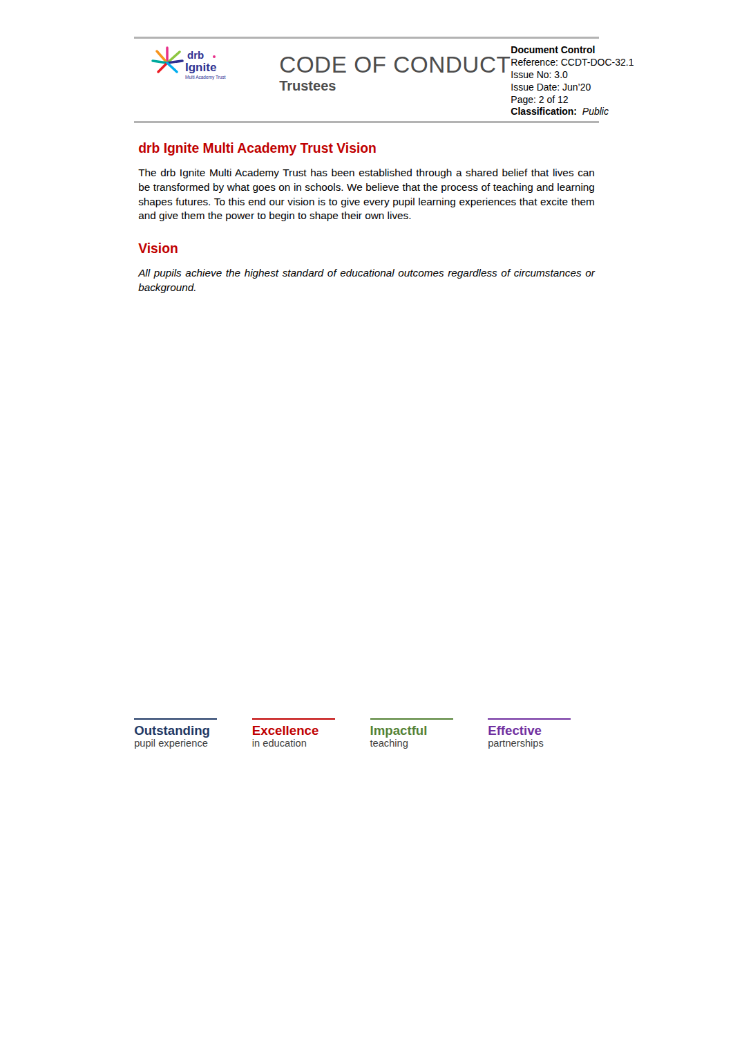drb Ignite Multi Academy Trust
CODE OF CONDUCT
Trustees
Document Control
Reference: CCDT-DOC-32.1
Issue No: 3.0
Issue Date: Jun’20
Page: 2 of 12
Classification: Public
drb Ignite Multi Academy Trust Vision
The drb Ignite Multi Academy Trust has been established through a shared belief that lives can be transformed by what goes on in schools. We believe that the process of teaching and learning shapes futures. To this end our vision is to give every pupil learning experiences that excite them and give them the power to begin to shape their own lives.
Vision
All pupils achieve the highest standard of educational outcomes regardless of circumstances or background.
Outstanding
pupil experience
Excellence
in education
Impactful
teaching
Effective
partnerships